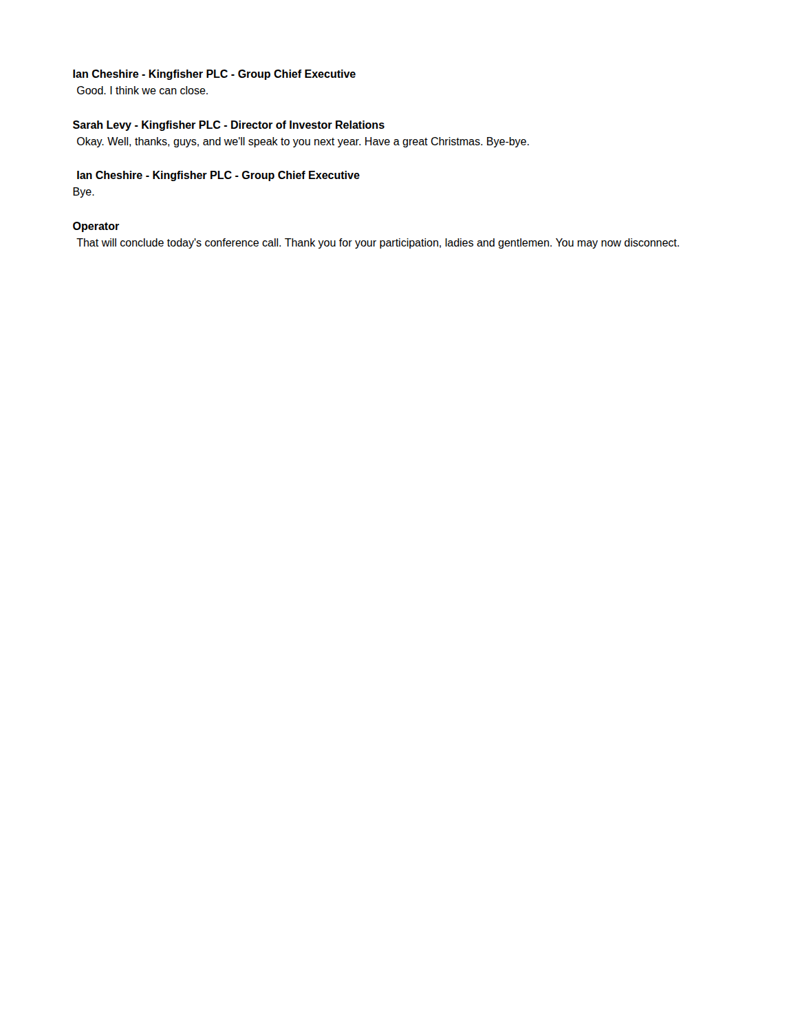Ian Cheshire - Kingfisher PLC - Group Chief Executive
Good. I think we can close.
Sarah Levy - Kingfisher PLC - Director of Investor Relations
Okay. Well, thanks, guys, and we'll speak to you next year. Have a great Christmas. Bye-bye.
Ian Cheshire - Kingfisher PLC - Group Chief Executive
Bye.
Operator
That will conclude today's conference call. Thank you for your participation, ladies and gentlemen. You may now disconnect.